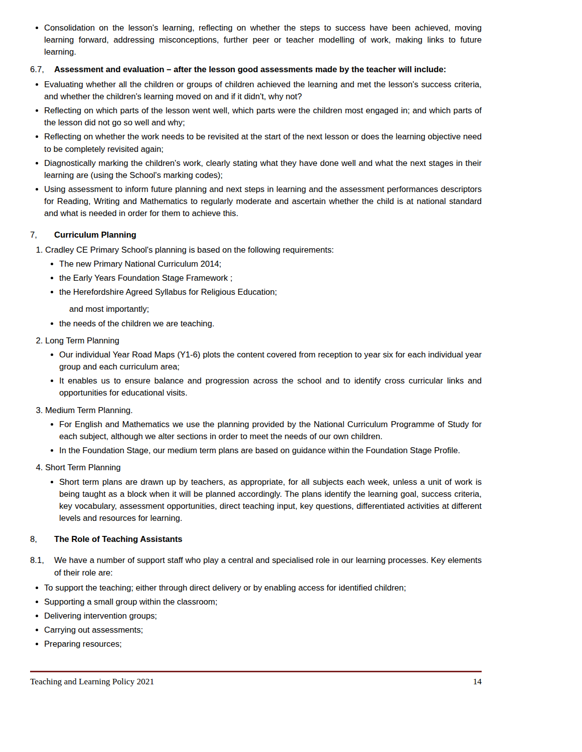Consolidation on the lesson's learning, reflecting on whether the steps to success have been achieved, moving learning forward, addressing misconceptions, further peer or teacher modelling of work, making links to future learning.
6.7, Assessment and evaluation – after the lesson good assessments made by the teacher will include:
Evaluating whether all the children or groups of children achieved the learning and met the lesson's success criteria, and whether the children's learning moved on and if it didn't, why not?
Reflecting on which parts of the lesson went well, which parts were the children most engaged in; and which parts of the lesson did not go so well and why;
Reflecting on whether the work needs to be revisited at the start of the next lesson or does the learning objective need to be completely revisited again;
Diagnostically marking the children's work, clearly stating what they have done well and what the next stages in their learning are (using the School's marking codes);
Using assessment to inform future planning and next steps in learning and the assessment performances descriptors for Reading, Writing and Mathematics to regularly moderate and ascertain whether the child is at national standard and what is needed in order for them to achieve this.
7, Curriculum Planning
Cradley CE Primary School's planning is based on the following requirements:
The new Primary National Curriculum 2014;
the Early Years Foundation Stage Framework ;
the Herefordshire Agreed Syllabus for Religious Education;
and most importantly;
the needs of the children we are teaching.
Long Term Planning
Our individual Year Road Maps (Y1-6) plots the content covered from reception to year six for each individual year group and each curriculum area;
It enables us to ensure balance and progression across the school and to identify cross curricular links and opportunities for educational visits.
Medium Term Planning.
For English and Mathematics we use the planning provided by the National Curriculum Programme of Study for each subject, although we alter sections in order to meet the needs of our own children.
In the Foundation Stage, our medium term plans are based on guidance within the Foundation Stage Profile.
Short Term Planning
Short term plans are drawn up by teachers, as appropriate, for all subjects each week, unless a unit of work is being taught as a block when it will be planned accordingly. The plans identify the learning goal, success criteria, key vocabulary, assessment opportunities, direct teaching input, key questions, differentiated activities at different levels and resources for learning.
8, The Role of Teaching Assistants
8.1, We have a number of support staff who play a central and specialised role in our learning processes. Key elements of their role are:
To support the teaching; either through direct delivery or by enabling access for identified children;
Supporting a small group within the classroom;
Delivering intervention groups;
Carrying out assessments;
Preparing resources;
Teaching and Learning Policy 2021 14